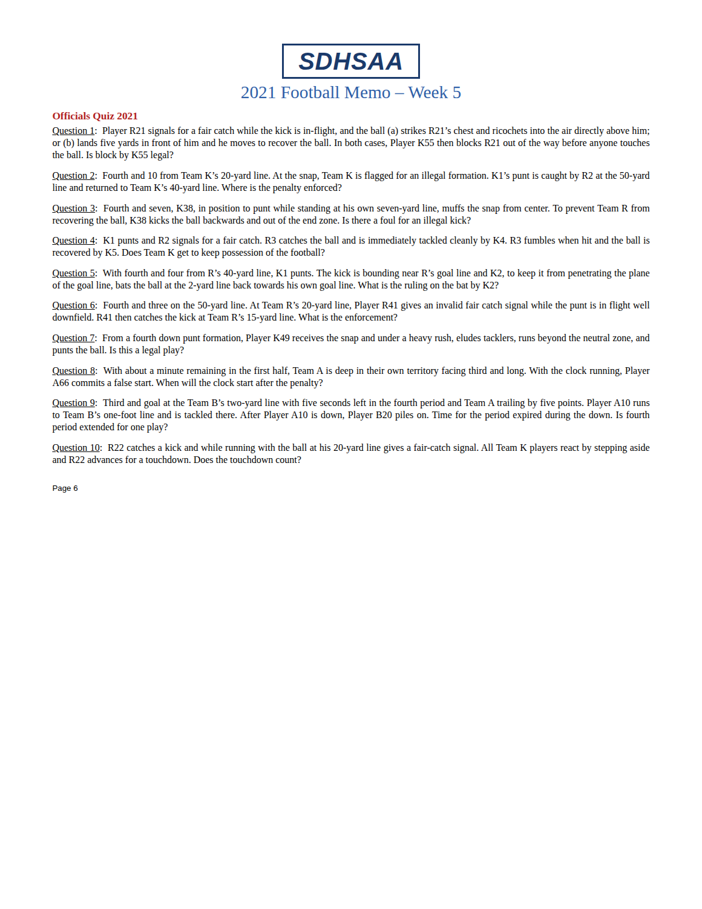SDHSAA
2021 Football Memo – Week 5
Officials Quiz 2021
Question 1: Player R21 signals for a fair catch while the kick is in-flight, and the ball (a) strikes R21’s chest and ricochets into the air directly above him; or (b) lands five yards in front of him and he moves to recover the ball. In both cases, Player K55 then blocks R21 out of the way before anyone touches the ball. Is block by K55 legal?
Question 2: Fourth and 10 from Team K’s 20-yard line. At the snap, Team K is flagged for an illegal formation. K1’s punt is caught by R2 at the 50-yard line and returned to Team K’s 40-yard line. Where is the penalty enforced?
Question 3: Fourth and seven, K38, in position to punt while standing at his own seven-yard line, muffs the snap from center. To prevent Team R from recovering the ball, K38 kicks the ball backwards and out of the end zone. Is there a foul for an illegal kick?
Question 4: K1 punts and R2 signals for a fair catch. R3 catches the ball and is immediately tackled cleanly by K4. R3 fumbles when hit and the ball is recovered by K5. Does Team K get to keep possession of the football?
Question 5: With fourth and four from R’s 40-yard line, K1 punts. The kick is bounding near R’s goal line and K2, to keep it from penetrating the plane of the goal line, bats the ball at the 2-yard line back towards his own goal line. What is the ruling on the bat by K2?
Question 6: Fourth and three on the 50-yard line. At Team R’s 20-yard line, Player R41 gives an invalid fair catch signal while the punt is in flight well downfield. R41 then catches the kick at Team R’s 15-yard line. What is the enforcement?
Question 7: From a fourth down punt formation, Player K49 receives the snap and under a heavy rush, eludes tacklers, runs beyond the neutral zone, and punts the ball. Is this a legal play?
Question 8: With about a minute remaining in the first half, Team A is deep in their own territory facing third and long. With the clock running, Player A66 commits a false start. When will the clock start after the penalty?
Question 9: Third and goal at the Team B’s two-yard line with five seconds left in the fourth period and Team A trailing by five points. Player A10 runs to Team B’s one-foot line and is tackled there. After Player A10 is down, Player B20 piles on. Time for the period expired during the down. Is fourth period extended for one play?
Question 10: R22 catches a kick and while running with the ball at his 20-yard line gives a fair-catch signal. All Team K players react by stepping aside and R22 advances for a touchdown. Does the touchdown count?
Page 6